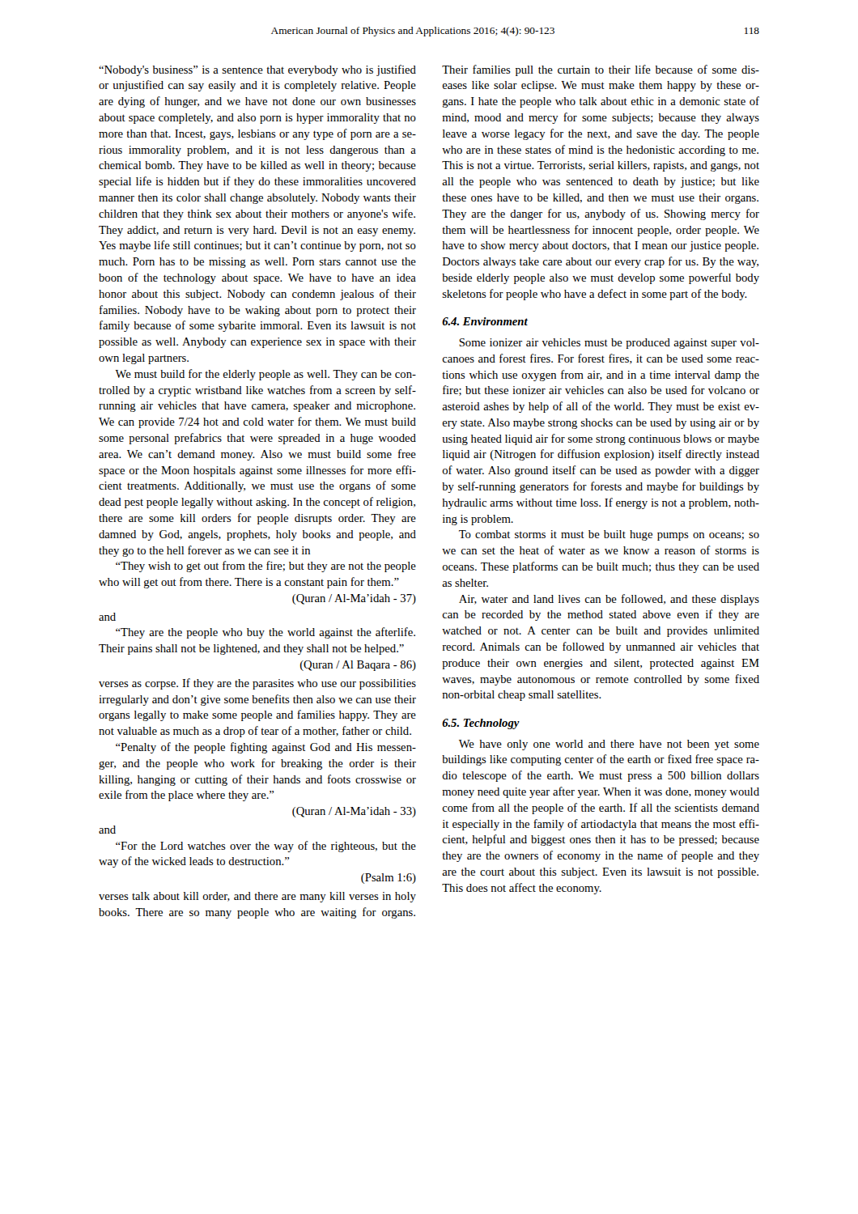American Journal of Physics and Applications 2016; 4(4): 90-123
118
“Nobody's business” is a sentence that everybody who is justified or unjustified can say easily and it is completely relative. People are dying of hunger, and we have not done our own businesses about space completely, and also porn is hyper immorality that no more than that. Incest, gays, lesbians or any type of porn are a serious immorality problem, and it is not less dangerous than a chemical bomb. They have to be killed as well in theory; because special life is hidden but if they do these immoralities uncovered manner then its color shall change absolutely. Nobody wants their children that they think sex about their mothers or anyone's wife. They addict, and return is very hard. Devil is not an easy enemy. Yes maybe life still continues; but it can’t continue by porn, not so much. Porn has to be missing as well. Porn stars cannot use the boon of the technology about space. We have to have an idea honor about this subject. Nobody can condemn jealous of their families. Nobody have to be waking about porn to protect their family because of some sybarite immoral. Even its lawsuit is not possible as well. Anybody can experience sex in space with their own legal partners.
We must build for the elderly people as well. They can be controlled by a cryptic wristband like watches from a screen by self-running air vehicles that have camera, speaker and microphone. We can provide 7/24 hot and cold water for them. We must build some personal prefabrics that were spreaded in a huge wooded area. We can’t demand money. Also we must build some free space or the Moon hospitals against some illnesses for more efficient treatments. Additionally, we must use the organs of some dead pest people legally without asking. In the concept of religion, there are some kill orders for people disrupts order. They are damned by God, angels, prophets, holy books and people, and they go to the hell forever as we can see it in
“They wish to get out from the fire; but they are not the people who will get out from there. There is a constant pain for them.”
(Quran / Al-Ma’idah - 37)
and
“They are the people who buy the world against the afterlife. Their pains shall not be lightened, and they shall not be helped.”
(Quran / Al Baqara - 86)
verses as corpse. If they are the parasites who use our possibilities irregularly and don’t give some benefits then also we can use their organs legally to make some people and families happy. They are not valuable as much as a drop of tear of a mother, father or child.
“Penalty of the people fighting against God and His messenger, and the people who work for breaking the order is their killing, hanging or cutting of their hands and foots crosswise or exile from the place where they are.”
(Quran / Al-Ma’idah - 33)
and
“For the Lord watches over the way of the righteous, but the way of the wicked leads to destruction.”
(Psalm 1:6)
verses talk about kill order, and there are many kill verses in holy books. There are so many people who are waiting for organs. Their families pull the curtain to their life because of some diseases like solar eclipse. We must make them happy by these organs. I hate the people who talk about ethic in a demonic state of mind, mood and mercy for some subjects; because they always leave a worse legacy for the next, and save the day. The people who are in these states of mind is the hedonistic according to me. This is not a virtue. Terrorists, serial killers, rapists, and gangs, not all the people who was sentenced to death by justice; but like these ones have to be killed, and then we must use their organs. They are the danger for us, anybody of us. Showing mercy for them will be heartlessness for innocent people, order people. We have to show mercy about doctors, that I mean our justice people. Doctors always take care about our every crap for us. By the way, beside elderly people also we must develop some powerful body skeletons for people who have a defect in some part of the body.
6.4. Environment
Some ionizer air vehicles must be produced against super volcanoes and forest fires. For forest fires, it can be used some reactions which use oxygen from air, and in a time interval damp the fire; but these ionizer air vehicles can also be used for volcano or asteroid ashes by help of all of the world. They must be exist every state. Also maybe strong shocks can be used by using air or by using heated liquid air for some strong continuous blows or maybe liquid air (Nitrogen for diffusion explosion) itself directly instead of water. Also ground itself can be used as powder with a digger by self-running generators for forests and maybe for buildings by hydraulic arms without time loss. If energy is not a problem, nothing is problem.
To combat storms it must be built huge pumps on oceans; so we can set the heat of water as we know a reason of storms is oceans. These platforms can be built much; thus they can be used as shelter.
Air, water and land lives can be followed, and these displays can be recorded by the method stated above even if they are watched or not. A center can be built and provides unlimited record. Animals can be followed by unmanned air vehicles that produce their own energies and silent, protected against EM waves, maybe autonomous or remote controlled by some fixed non-orbital cheap small satellites.
6.5. Technology
We have only one world and there have not been yet some buildings like computing center of the earth or fixed free space radio telescope of the earth. We must press a 500 billion dollars money need quite year after year. When it was done, money would come from all the people of the earth. If all the scientists demand it especially in the family of artiodactyla that means the most efficient, helpful and biggest ones then it has to be pressed; because they are the owners of economy in the name of people and they are the court about this subject. Even its lawsuit is not possible. This does not affect the economy.